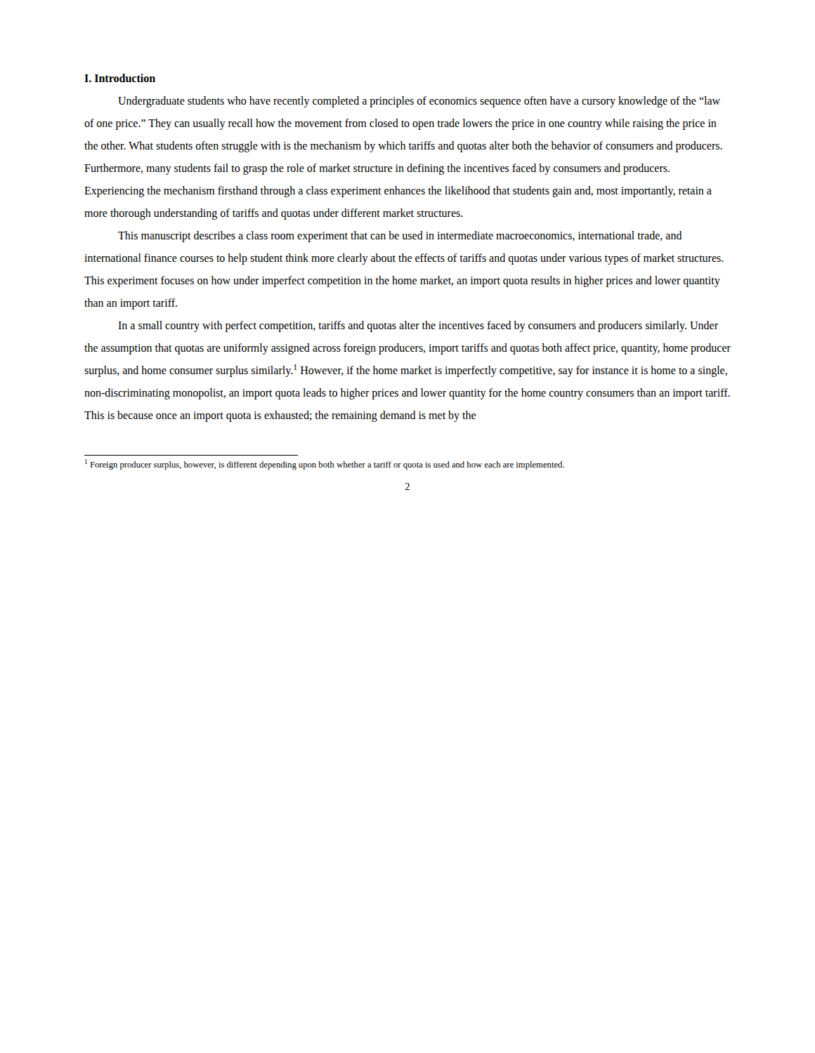I. Introduction
Undergraduate students who have recently completed a principles of economics sequence often have a cursory knowledge of the “law of one price.” They can usually recall how the movement from closed to open trade lowers the price in one country while raising the price in the other. What students often struggle with is the mechanism by which tariffs and quotas alter both the behavior of consumers and producers. Furthermore, many students fail to grasp the role of market structure in defining the incentives faced by consumers and producers. Experiencing the mechanism firsthand through a class experiment enhances the likelihood that students gain and, most importantly, retain a more thorough understanding of tariffs and quotas under different market structures.
This manuscript describes a class room experiment that can be used in intermediate macroeconomics, international trade, and international finance courses to help student think more clearly about the effects of tariffs and quotas under various types of market structures. This experiment focuses on how under imperfect competition in the home market, an import quota results in higher prices and lower quantity than an import tariff.
In a small country with perfect competition, tariffs and quotas alter the incentives faced by consumers and producers similarly. Under the assumption that quotas are uniformly assigned across foreign producers, import tariffs and quotas both affect price, quantity, home producer surplus, and home consumer surplus similarly.1 However, if the home market is imperfectly competitive, say for instance it is home to a single, non-discriminating monopolist, an import quota leads to higher prices and lower quantity for the home country consumers than an import tariff. This is because once an import quota is exhausted; the remaining demand is met by the
1 Foreign producer surplus, however, is different depending upon both whether a tariff or quota is used and how each are implemented.
2